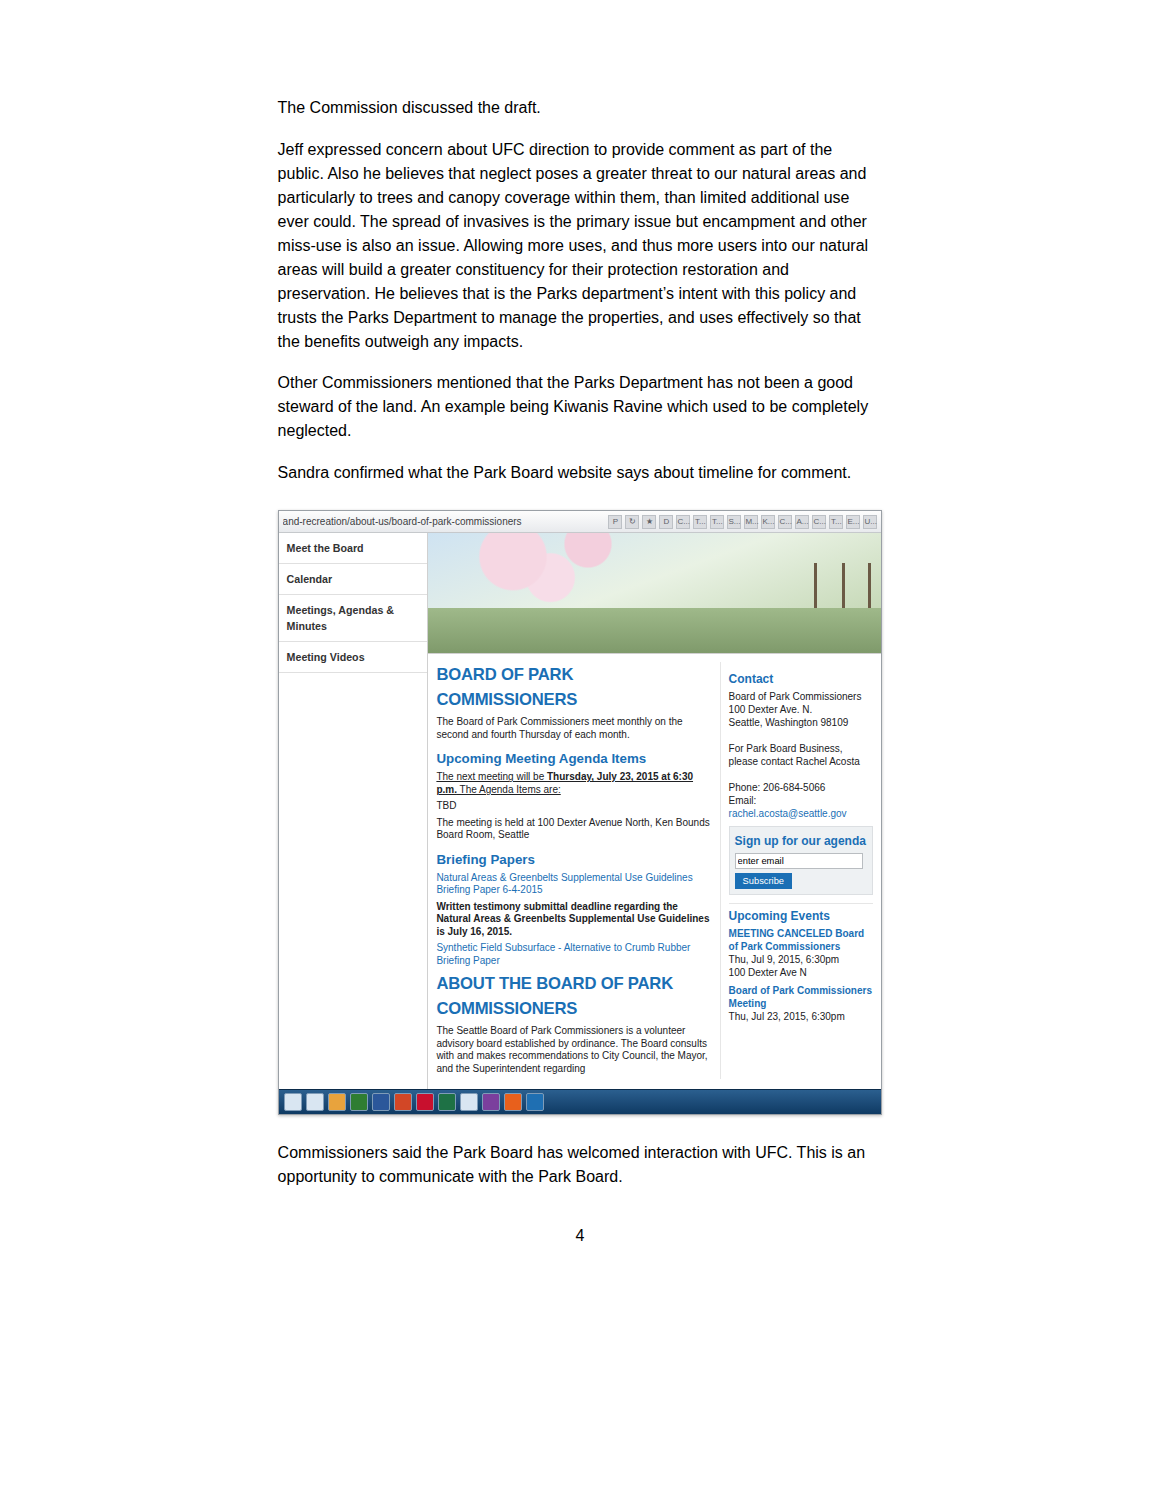The Commission discussed the draft.
Jeff expressed concern about UFC direction to provide comment as part of the public. Also he believes that neglect poses a greater threat to our natural areas and particularly to trees and canopy coverage within them, than limited additional use ever could. The spread of invasives is the primary issue but encampment and other miss-use is also an issue. Allowing more uses, and thus more users into our natural areas will build a greater constituency for their protection restoration and preservation. He believes that is the Parks department’s intent with this policy and trusts the Parks Department to manage the properties, and uses effectively so that the benefits outweigh any impacts.
Other Commissioners mentioned that the Parks Department has not been a good steward of the land. An example being Kiwanis Ravine which used to be completely neglected.
Sandra confirmed what the Park Board website says about timeline for comment.
and-recreation/about-us/board-of-park-commissioners P↻★DC... T... T... S... M... K... C... A... C... T... E... U...
Meet the Board
Calendar
Meetings, Agendas & Minutes
Meeting Videos
Board of Park Commissioners
The Board of Park Commissioners meet monthly on the second and fourth Thursday of each month.
Upcoming Meeting Agenda Items
The next meeting will be Thursday, July 23, 2015 at 6:30 p.m. The Agenda Items are:
TBD
The meeting is held at 100 Dexter Avenue North, Ken Bounds Board Room, Seattle
Briefing Papers
Natural Areas & Greenbelts Supplemental Use Guidelines Briefing Paper 6-4-2015
Written testimony submittal deadline regarding the Natural Areas & Greenbelts Supplemental Use Guidelines is July 16, 2015.
Synthetic Field Subsurface - Alternative to Crumb Rubber Briefing Paper
About the Board of Park Commissioners
The Seattle Board of Park Commissioners is a volunteer advisory board established by ordinance. The Board consults with and makes recommendations to City Council, the Mayor, and the Superintendent regarding
Contact
Board of Park Commissioners
100 Dexter Ave. N.
Seattle, Washington 98109
For Park Board Business,
please contact Rachel Acosta
Phone: 206-684-5066
Email: rachel.acosta@seattle.gov
Sign up for our agenda
Subscribe
Upcoming Events
MEETING CANCELED Board of Park Commissioners
Thu, Jul 9, 2015, 6:30pm
100 Dexter Ave N
Board of Park Commissioners Meeting
Thu, Jul 23, 2015, 6:30pm
Commissioners said the Park Board has welcomed interaction with UFC. This is an opportunity to communicate with the Park Board.
4